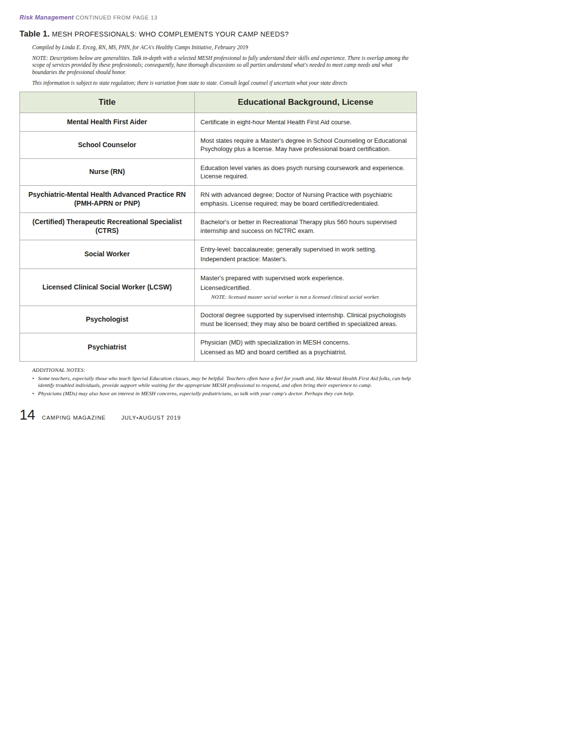Risk Management CONTINUED FROM PAGE 13
Table 1. MESH PROFESSIONALS: WHO COMPLEMENTS YOUR CAMP NEEDS?
Compiled by Linda E. Erceg, RN, MS, PHN, for ACA's Healthy Camps Initiative, February 2019
NOTE: Descriptions below are generalities. Talk in-depth with a selected MESH professional to fully understand their skills and experience. There is overlap among the scope of services provided by these professionals; consequently, have thorough discussions so all parties understand what's needed to meet camp needs and what boundaries the professional should honor.
This information is subject to state regulation; there is variation from state to state. Consult legal counsel if uncertain what your state directs
| Title | Educational Background, License |
| --- | --- |
| Mental Health First Aider | Certificate in eight-hour Mental Health First Aid course. |
| School Counselor | Most states require a Master's degree in School Counseling or Educational Psychology plus a license. May have professional board certification. |
| Nurse (RN) | Education level varies as does psych nursing coursework and experience. License required. |
| Psychiatric-Mental Health Advanced Practice RN (PMH-APRN or PNP) | RN with advanced degree; Doctor of Nursing Practice with psychiatric emphasis. License required; may be board certified/credentialed. |
| (Certified) Therapeutic Recreational Specialist (CTRS) | Bachelor's or better in Recreational Therapy plus 560 hours supervised internship and success on NCTRC exam. |
| Social Worker | Entry-level: baccalaureate; generally supervised in work setting. Independent practice: Master's. |
| Licensed Clinical Social Worker (LCSW) | Master's prepared with supervised work experience. Licensed/certified. NOTE: licensed master social worker is not a licensed clinical social worker. |
| Psychologist | Doctoral degree supported by supervised internship. Clinical psychologists must be licensed; they may also be board certified in specialized areas. |
| Psychiatrist | Physician (MD) with specialization in MESH concerns. Licensed as MD and board certified as a psychiatrist. |
ADDITIONAL NOTES:
Some teachers, especially those who teach Special Education classes, may be helpful. Teachers often have a feel for youth and, like Mental Health First Aid folks, can help identify troubled individuals, provide support while waiting for the appropriate MESH professional to respond, and often bring their experience to camp.
Physicians (MDs) may also have an interest in MESH concerns, especially pediatricians, so talk with your camp's doctor. Perhaps they can help.
14 Camping Magazine July•August 2019